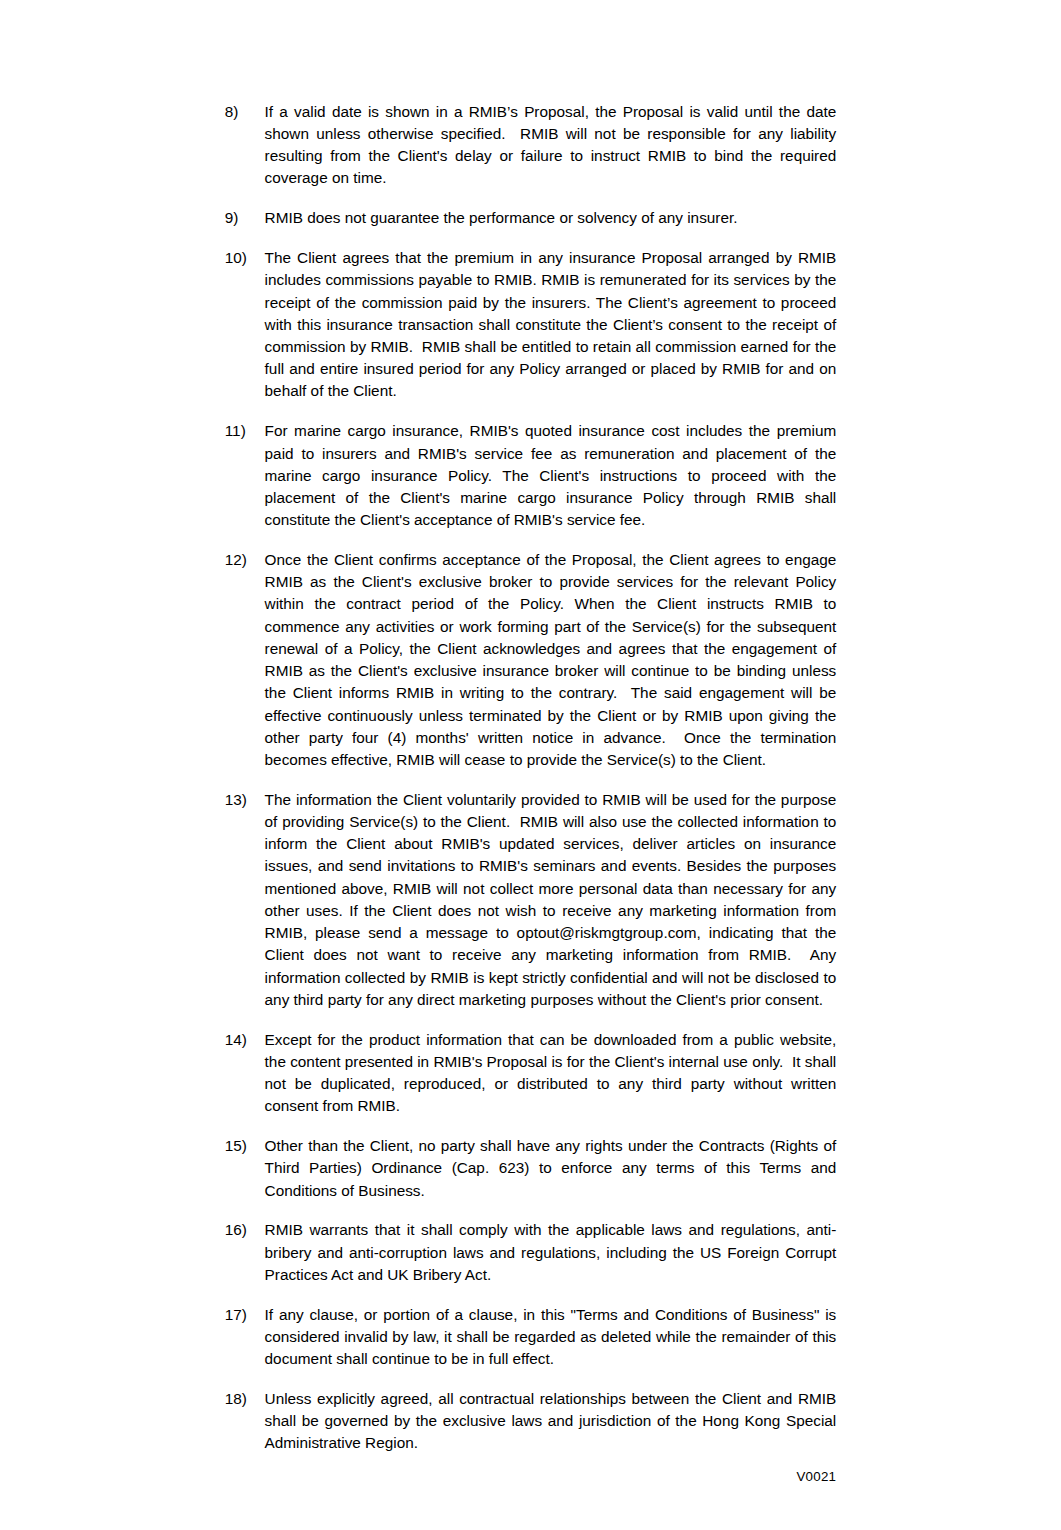8) If a valid date is shown in a RMIB’s Proposal, the Proposal is valid until the date shown unless otherwise specified. RMIB will not be responsible for any liability resulting from the Client's delay or failure to instruct RMIB to bind the required coverage on time.
9) RMIB does not guarantee the performance or solvency of any insurer.
10) The Client agrees that the premium in any insurance Proposal arranged by RMIB includes commissions payable to RMIB. RMIB is remunerated for its services by the receipt of the commission paid by the insurers. The Client’s agreement to proceed with this insurance transaction shall constitute the Client’s consent to the receipt of commission by RMIB. RMIB shall be entitled to retain all commission earned for the full and entire insured period for any Policy arranged or placed by RMIB for and on behalf of the Client.
11) For marine cargo insurance, RMIB's quoted insurance cost includes the premium paid to insurers and RMIB's service fee as remuneration and placement of the marine cargo insurance Policy. The Client's instructions to proceed with the placement of the Client's marine cargo insurance Policy through RMIB shall constitute the Client's acceptance of RMIB's service fee.
12) Once the Client confirms acceptance of the Proposal, the Client agrees to engage RMIB as the Client's exclusive broker to provide services for the relevant Policy within the contract period of the Policy. When the Client instructs RMIB to commence any activities or work forming part of the Service(s) for the subsequent renewal of a Policy, the Client acknowledges and agrees that the engagement of RMIB as the Client's exclusive insurance broker will continue to be binding unless the Client informs RMIB in writing to the contrary. The said engagement will be effective continuously unless terminated by the Client or by RMIB upon giving the other party four (4) months' written notice in advance. Once the termination becomes effective, RMIB will cease to provide the Service(s) to the Client.
13) The information the Client voluntarily provided to RMIB will be used for the purpose of providing Service(s) to the Client. RMIB will also use the collected information to inform the Client about RMIB's updated services, deliver articles on insurance issues, and send invitations to RMIB's seminars and events. Besides the purposes mentioned above, RMIB will not collect more personal data than necessary for any other uses. If the Client does not wish to receive any marketing information from RMIB, please send a message to optout@riskmgtgroup.com, indicating that the Client does not want to receive any marketing information from RMIB. Any information collected by RMIB is kept strictly confidential and will not be disclosed to any third party for any direct marketing purposes without the Client's prior consent.
14) Except for the product information that can be downloaded from a public website, the content presented in RMIB's Proposal is for the Client's internal use only. It shall not be duplicated, reproduced, or distributed to any third party without written consent from RMIB.
15) Other than the Client, no party shall have any rights under the Contracts (Rights of Third Parties) Ordinance (Cap. 623) to enforce any terms of this Terms and Conditions of Business.
16) RMIB warrants that it shall comply with the applicable laws and regulations, anti-bribery and anti-corruption laws and regulations, including the US Foreign Corrupt Practices Act and UK Bribery Act.
17) If any clause, or portion of a clause, in this "Terms and Conditions of Business" is considered invalid by law, it shall be regarded as deleted while the remainder of this document shall continue to be in full effect.
18) Unless explicitly agreed, all contractual relationships between the Client and RMIB shall be governed by the exclusive laws and jurisdiction of the Hong Kong Special Administrative Region.
V0021